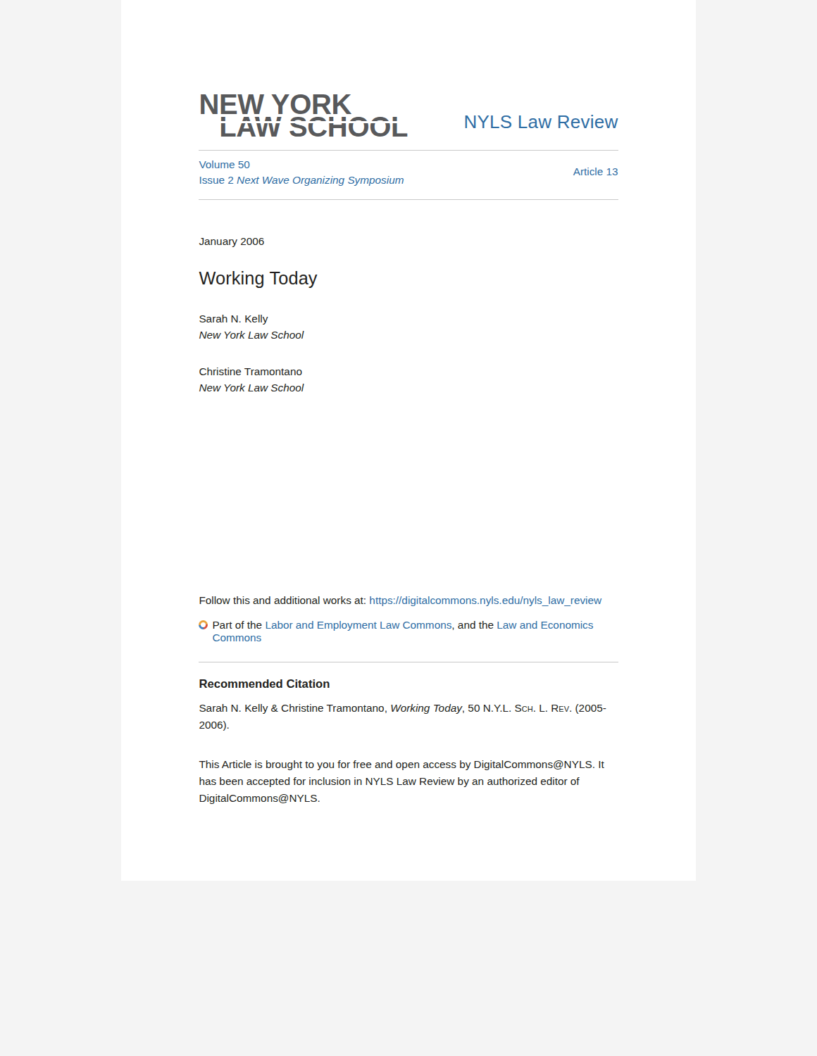NEW YORK LAW SCHOOL
NYLS Law Review
Volume 50
Issue 2 Next Wave Organizing Symposium
Article 13
January 2006
Working Today
Sarah N. Kelly
New York Law School
Christine Tramontano
New York Law School
Follow this and additional works at: https://digitalcommons.nyls.edu/nyls_law_review
Part of the Labor and Employment Law Commons, and the Law and Economics Commons
Recommended Citation
Sarah N. Kelly & Christine Tramontano, Working Today, 50 N.Y.L. Sch. L. Rev. (2005-2006).
This Article is brought to you for free and open access by DigitalCommons@NYLS. It has been accepted for inclusion in NYLS Law Review by an authorized editor of DigitalCommons@NYLS.